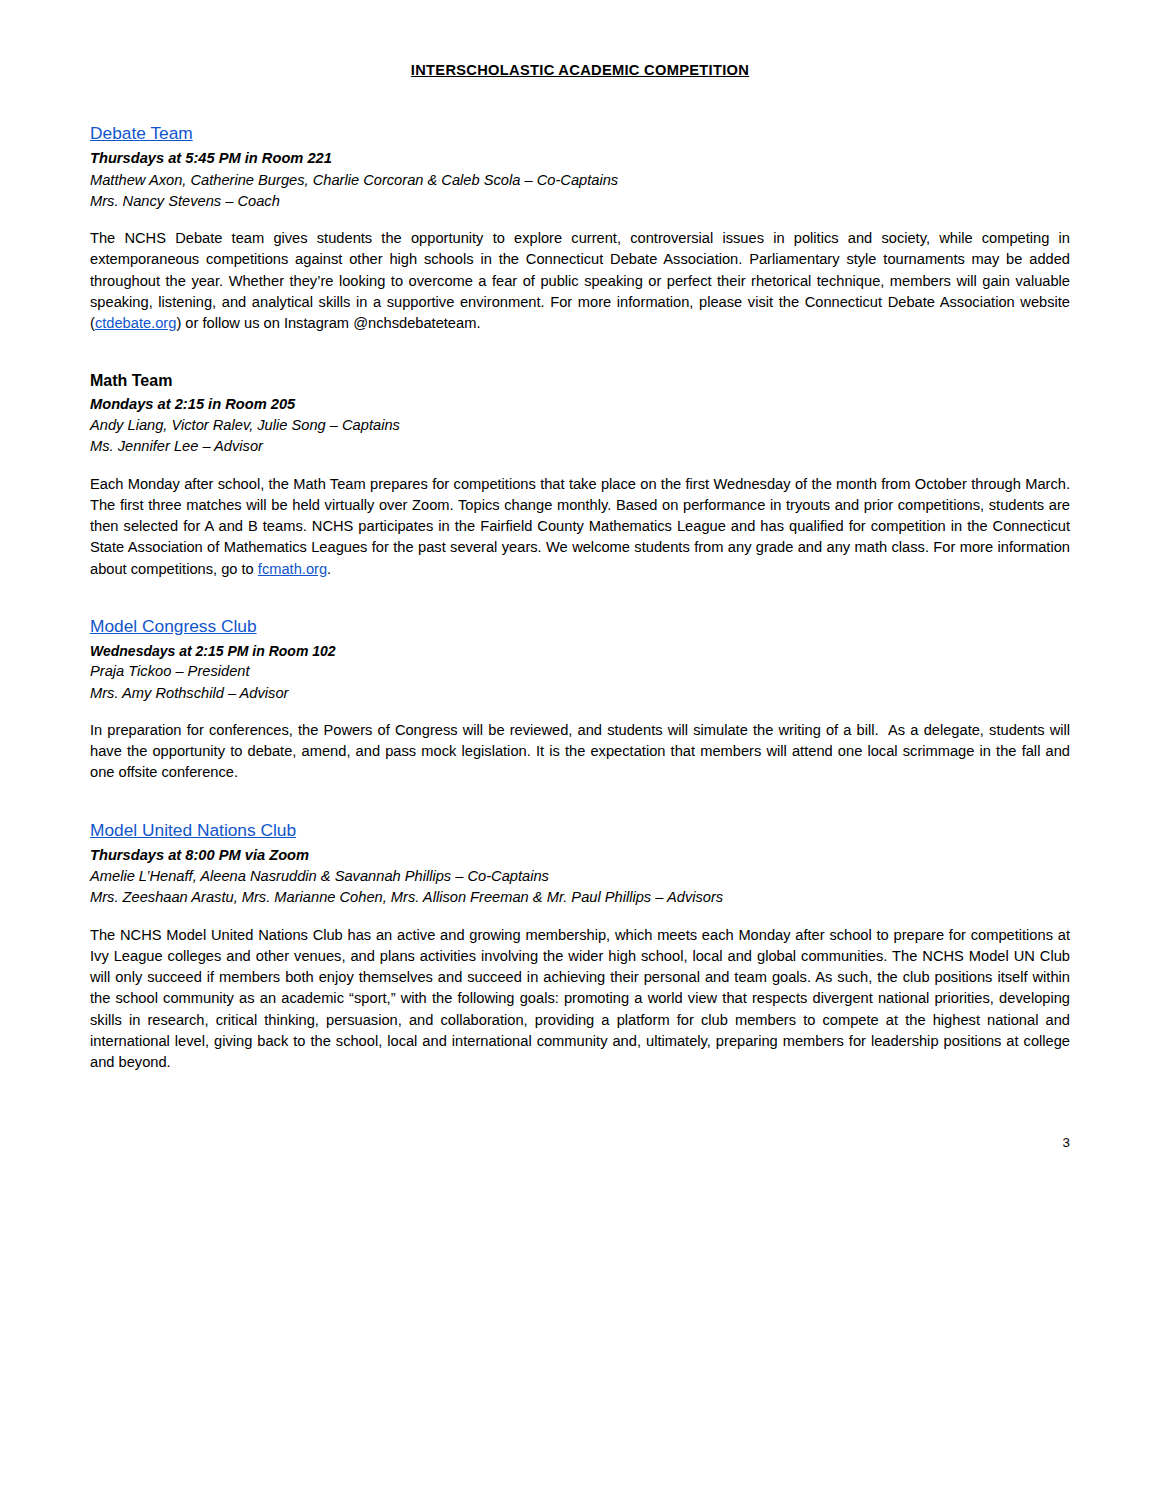INTERSCHOLASTIC ACADEMIC COMPETITION
Debate Team
Thursdays at 5:45 PM in Room 221
Matthew Axon, Catherine Burges, Charlie Corcoran & Caleb Scola – Co-Captains
Mrs. Nancy Stevens – Coach
The NCHS Debate team gives students the opportunity to explore current, controversial issues in politics and society, while competing in extemporaneous competitions against other high schools in the Connecticut Debate Association. Parliamentary style tournaments may be added throughout the year. Whether they’re looking to overcome a fear of public speaking or perfect their rhetorical technique, members will gain valuable speaking, listening, and analytical skills in a supportive environment. For more information, please visit the Connecticut Debate Association website (ctdebate.org) or follow us on Instagram @nchsdebateteam.
Math Team
Mondays at 2:15 in Room 205
Andy Liang, Victor Ralev, Julie Song – Captains
Ms. Jennifer Lee – Advisor
Each Monday after school, the Math Team prepares for competitions that take place on the first Wednesday of the month from October through March. The first three matches will be held virtually over Zoom. Topics change monthly. Based on performance in tryouts and prior competitions, students are then selected for A and B teams. NCHS participates in the Fairfield County Mathematics League and has qualified for competition in the Connecticut State Association of Mathematics Leagues for the past several years. We welcome students from any grade and any math class. For more information about competitions, go to fcmath.org.
Model Congress Club
Wednesdays at 2:15 PM in Room 102
Praja Tickoo – President
Mrs. Amy Rothschild – Advisor
In preparation for conferences, the Powers of Congress will be reviewed, and students will simulate the writing of a bill. As a delegate, students will have the opportunity to debate, amend, and pass mock legislation. It is the expectation that members will attend one local scrimmage in the fall and one offsite conference.
Model United Nations Club
Thursdays at 8:00 PM via Zoom
Amelie L’Henaff, Aleena Nasruddin & Savannah Phillips – Co-Captains
Mrs. Zeeshaan Arastu, Mrs. Marianne Cohen, Mrs. Allison Freeman & Mr. Paul Phillips – Advisors
The NCHS Model United Nations Club has an active and growing membership, which meets each Monday after school to prepare for competitions at Ivy League colleges and other venues, and plans activities involving the wider high school, local and global communities. The NCHS Model UN Club will only succeed if members both enjoy themselves and succeed in achieving their personal and team goals. As such, the club positions itself within the school community as an academic “sport,” with the following goals: promoting a world view that respects divergent national priorities, developing skills in research, critical thinking, persuasion, and collaboration, providing a platform for club members to compete at the highest national and international level, giving back to the school, local and international community and, ultimately, preparing members for leadership positions at college and beyond.
3